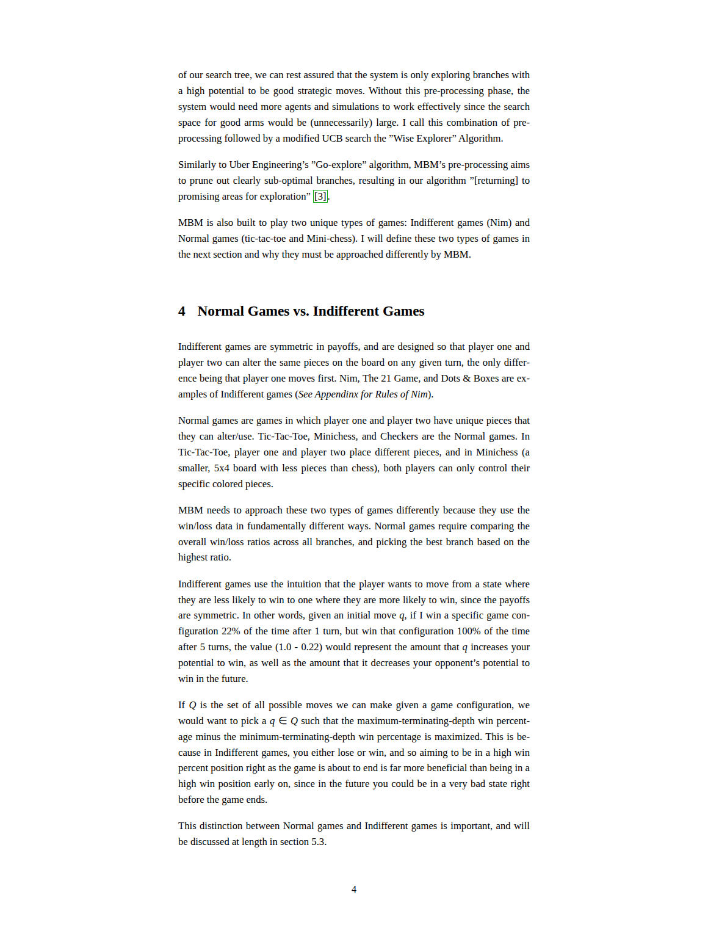of our search tree, we can rest assured that the system is only exploring branches with a high potential to be good strategic moves. Without this pre-processing phase, the system would need more agents and simulations to work effectively since the search space for good arms would be (unnecessarily) large. I call this combination of pre-processing followed by a modified UCB search the ”Wise Explorer” Algorithm.
Similarly to Uber Engineering’s ”Go-explore” algorithm, MBM’s pre-processing aims to prune out clearly sub-optimal branches, resulting in our algorithm ”[returning] to promising areas for exploration” [3].
MBM is also built to play two unique types of games: Indifferent games (Nim) and Normal games (tic-tac-toe and Mini-chess). I will define these two types of games in the next section and why they must be approached differently by MBM.
4 Normal Games vs. Indifferent Games
Indifferent games are symmetric in payoffs, and are designed so that player one and player two can alter the same pieces on the board on any given turn, the only difference being that player one moves first. Nim, The 21 Game, and Dots & Boxes are examples of Indifferent games (See Appendinx for Rules of Nim).
Normal games are games in which player one and player two have unique pieces that they can alter/use. Tic-Tac-Toe, Minichess, and Checkers are the Normal games. In Tic-Tac-Toe, player one and player two place different pieces, and in Minichess (a smaller, 5x4 board with less pieces than chess), both players can only control their specific colored pieces.
MBM needs to approach these two types of games differently because they use the win/loss data in fundamentally different ways. Normal games require comparing the overall win/loss ratios across all branches, and picking the best branch based on the highest ratio.
Indifferent games use the intuition that the player wants to move from a state where they are less likely to win to one where they are more likely to win, since the payoffs are symmetric. In other words, given an initial move q, if I win a specific game configuration 22% of the time after 1 turn, but win that configuration 100% of the time after 5 turns, the value (1.0 - 0.22) would represent the amount that q increases your potential to win, as well as the amount that it decreases your opponent’s potential to win in the future.
If Q is the set of all possible moves we can make given a game configuration, we would want to pick a q ∈ Q such that the maximum-terminating-depth win percentage minus the minimum-terminating-depth win percentage is maximized. This is because in Indifferent games, you either lose or win, and so aiming to be in a high win percent position right as the game is about to end is far more beneficial than being in a high win position early on, since in the future you could be in a very bad state right before the game ends.
This distinction between Normal games and Indifferent games is important, and will be discussed at length in section 5.3.
4